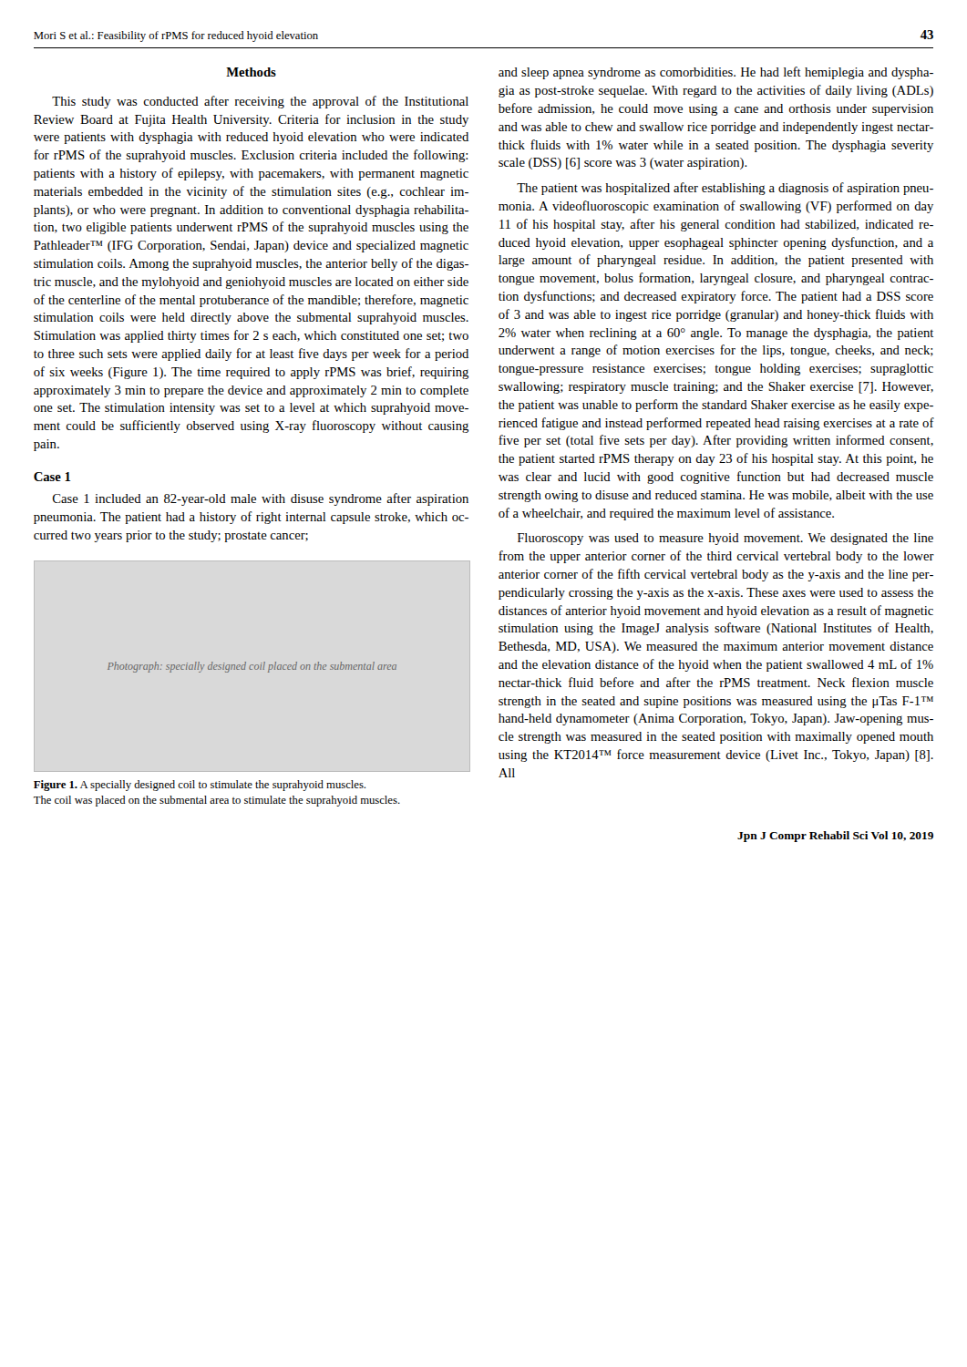Mori S et al.: Feasibility of rPMS for reduced hyoid elevation 43
Methods
This study was conducted after receiving the approval of the Institutional Review Board at Fujita Health University. Criteria for inclusion in the study were patients with dysphagia with reduced hyoid elevation who were indicated for rPMS of the suprahyoid muscles. Exclusion criteria included the following: patients with a history of epilepsy, with pacemakers, with permanent magnetic materials embedded in the vicinity of the stimulation sites (e.g., cochlear implants), or who were pregnant. In addition to conventional dysphagia rehabilitation, two eligible patients underwent rPMS of the suprahyoid muscles using the Pathleader™ (IFG Corporation, Sendai, Japan) device and specialized magnetic stimulation coils. Among the suprahyoid muscles, the anterior belly of the digastric muscle, and the mylohyoid and geniohyoid muscles are located on either side of the centerline of the mental protuberance of the mandible; therefore, magnetic stimulation coils were held directly above the submental suprahyoid muscles. Stimulation was applied thirty times for 2 s each, which constituted one set; two to three such sets were applied daily for at least five days per week for a period of six weeks (Figure 1). The time required to apply rPMS was brief, requiring approximately 3 min to prepare the device and approximately 2 min to complete one set. The stimulation intensity was set to a level at which suprahyoid movement could be sufficiently observed using X-ray fluoroscopy without causing pain.
Case 1
Case 1 included an 82-year-old male with disuse syndrome after aspiration pneumonia. The patient had a history of right internal capsule stroke, which occurred two years prior to the study; prostate cancer;
Photograph: specially designed coil placed on the submental area
Figure 1. A specially designed coil to stimulate the suprahyoid muscles.
The coil was placed on the submental area to stimulate the suprahyoid muscles.
and sleep apnea syndrome as comorbidities. He had left hemiplegia and dysphagia as post-stroke sequelae. With regard to the activities of daily living (ADLs) before admission, he could move using a cane and orthosis under supervision and was able to chew and swallow rice porridge and independently ingest nectar-thick fluids with 1% water while in a seated position. The dysphagia severity scale (DSS) [6] score was 3 (water aspiration).
The patient was hospitalized after establishing a diagnosis of aspiration pneumonia. A videofluoroscopic examination of swallowing (VF) performed on day 11 of his hospital stay, after his general condition had stabilized, indicated reduced hyoid elevation, upper esophageal sphincter opening dysfunction, and a large amount of pharyngeal residue. In addition, the patient presented with tongue movement, bolus formation, laryngeal closure, and pharyngeal contraction dysfunctions; and decreased expiratory force. The patient had a DSS score of 3 and was able to ingest rice porridge (granular) and honey-thick fluids with 2% water when reclining at a 60° angle. To manage the dysphagia, the patient underwent a range of motion exercises for the lips, tongue, cheeks, and neck; tongue-pressure resistance exercises; tongue holding exercises; supraglottic swallowing; respiratory muscle training; and the Shaker exercise [7]. However, the patient was unable to perform the standard Shaker exercise as he easily experienced fatigue and instead performed repeated head raising exercises at a rate of five per set (total five sets per day). After providing written informed consent, the patient started rPMS therapy on day 23 of his hospital stay. At this point, he was clear and lucid with good cognitive function but had decreased muscle strength owing to disuse and reduced stamina. He was mobile, albeit with the use of a wheelchair, and required the maximum level of assistance.
Fluoroscopy was used to measure hyoid movement. We designated the line from the upper anterior corner of the third cervical vertebral body to the lower anterior corner of the fifth cervical vertebral body as the y-axis and the line perpendicularly crossing the y-axis as the x-axis. These axes were used to assess the distances of anterior hyoid movement and hyoid elevation as a result of magnetic stimulation using the ImageJ analysis software (National Institutes of Health, Bethesda, MD, USA). We measured the maximum anterior movement distance and the elevation distance of the hyoid when the patient swallowed 4 mL of 1% nectar-thick fluid before and after the rPMS treatment. Neck flexion muscle strength in the seated and supine positions was measured using the μTas F-1™ hand-held dynamometer (Anima Corporation, Tokyo, Japan). Jaw-opening muscle strength was measured in the seated position with maximally opened mouth using the KT2014™ force measurement device (Livet Inc., Tokyo, Japan) [8]. All
Jpn J Compr Rehabil Sci Vol 10, 2019